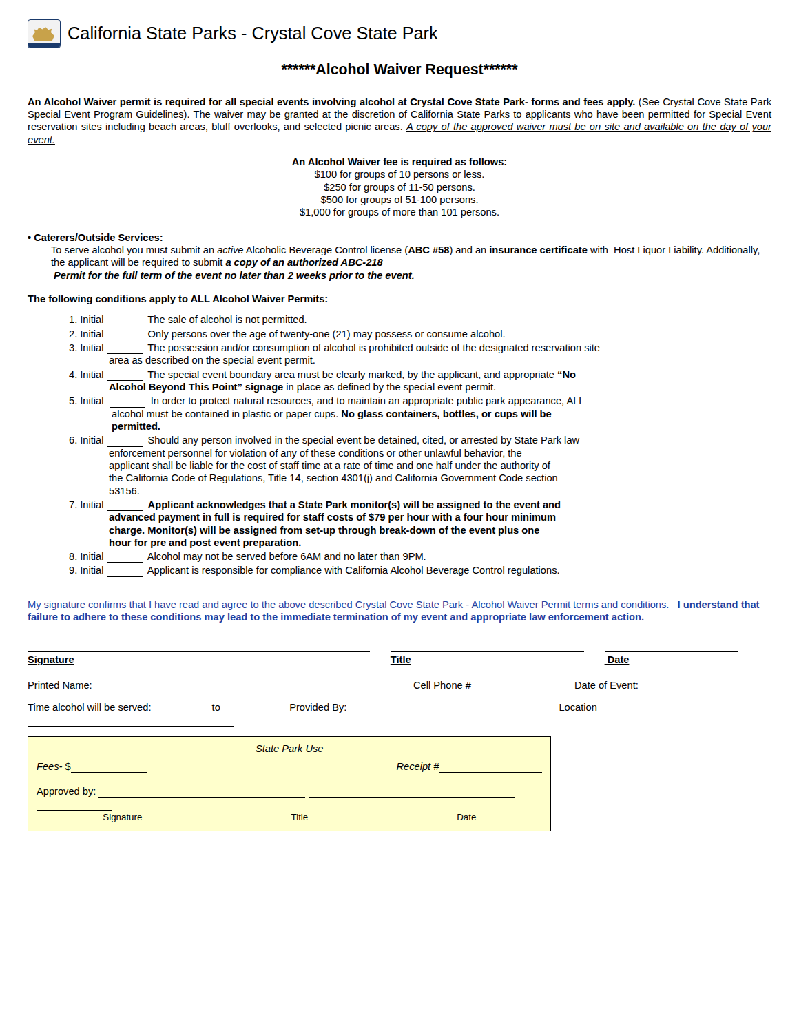California State Parks - Crystal Cove State Park
******Alcohol Waiver Request******
An Alcohol Waiver permit is required for all special events involving alcohol at Crystal Cove State Park- forms and fees apply. (See Crystal Cove State Park Special Event Program Guidelines). The waiver may be granted at the discretion of California State Parks to applicants who have been permitted for Special Event reservation sites including beach areas, bluff overlooks, and selected picnic areas. A copy of the approved waiver must be on site and available on the day of your event.
An Alcohol Waiver fee is required as follows:
$100 for groups of 10 persons or less.
$250 for groups of 11-50 persons.
$500 for groups of 51-100 persons.
$1,000 for groups of more than 101 persons.
• Caterers/Outside Services:
To serve alcohol you must submit an active Alcoholic Beverage Control license (ABC #58) and an insurance certificate with Host Liquor Liability. Additionally, the applicant will be required to submit a copy of an authorized ABC-218
Permit for the full term of the event no later than 2 weeks prior to the event.
The following conditions apply to ALL Alcohol Waiver Permits:
1. Initial The sale of alcohol is not permitted.
2. Initial Only persons over the age of twenty-one (21) may possess or consume alcohol.
3. Initial The possession and/or consumption of alcohol is prohibited outside of the designated reservation site area as described on the special event permit.
4. Initial The special event boundary area must be clearly marked, by the applicant, and appropriate “No Alcohol Beyond This Point” signage in place as defined by the special event permit.
5. Initial In order to protect natural resources, and to maintain an appropriate public park appearance, ALL alcohol must be contained in plastic or paper cups. No glass containers, bottles, or cups will be permitted.
6. Initial Should any person involved in the special event be detained, cited, or arrested by State Park law enforcement personnel for violation of any of these conditions or other unlawful behavior, the applicant shall be liable for the cost of staff time at a rate of time and one half under the authority of the California Code of Regulations, Title 14, section 4301(j) and California Government Code section 53156.
7. Initial Applicant acknowledges that a State Park monitor(s) will be assigned to the event and advanced payment in full is required for staff costs of $79 per hour with a four hour minimum charge. Monitor(s) will be assigned from set-up through break-down of the event plus one hour for pre and post event preparation.
8. Initial Alcohol may not be served before 6AM and no later than 9PM.
9. Initial Applicant is responsible for compliance with California Alcohol Beverage Control regulations.
My signature confirms that I have read and agree to the above described Crystal Cove State Park - Alcohol Waiver Permit terms and conditions. I understand that failure to adhere to these conditions may lead to the immediate termination of my event and appropriate law enforcement action.
Signature
Title
Date
Printed Name:
Cell Phone # Date of Event:
Time alcohol will be served: to Provided By: Location
State Park Use
Fees- $
Receipt #
Approved by:
Signature Title Date